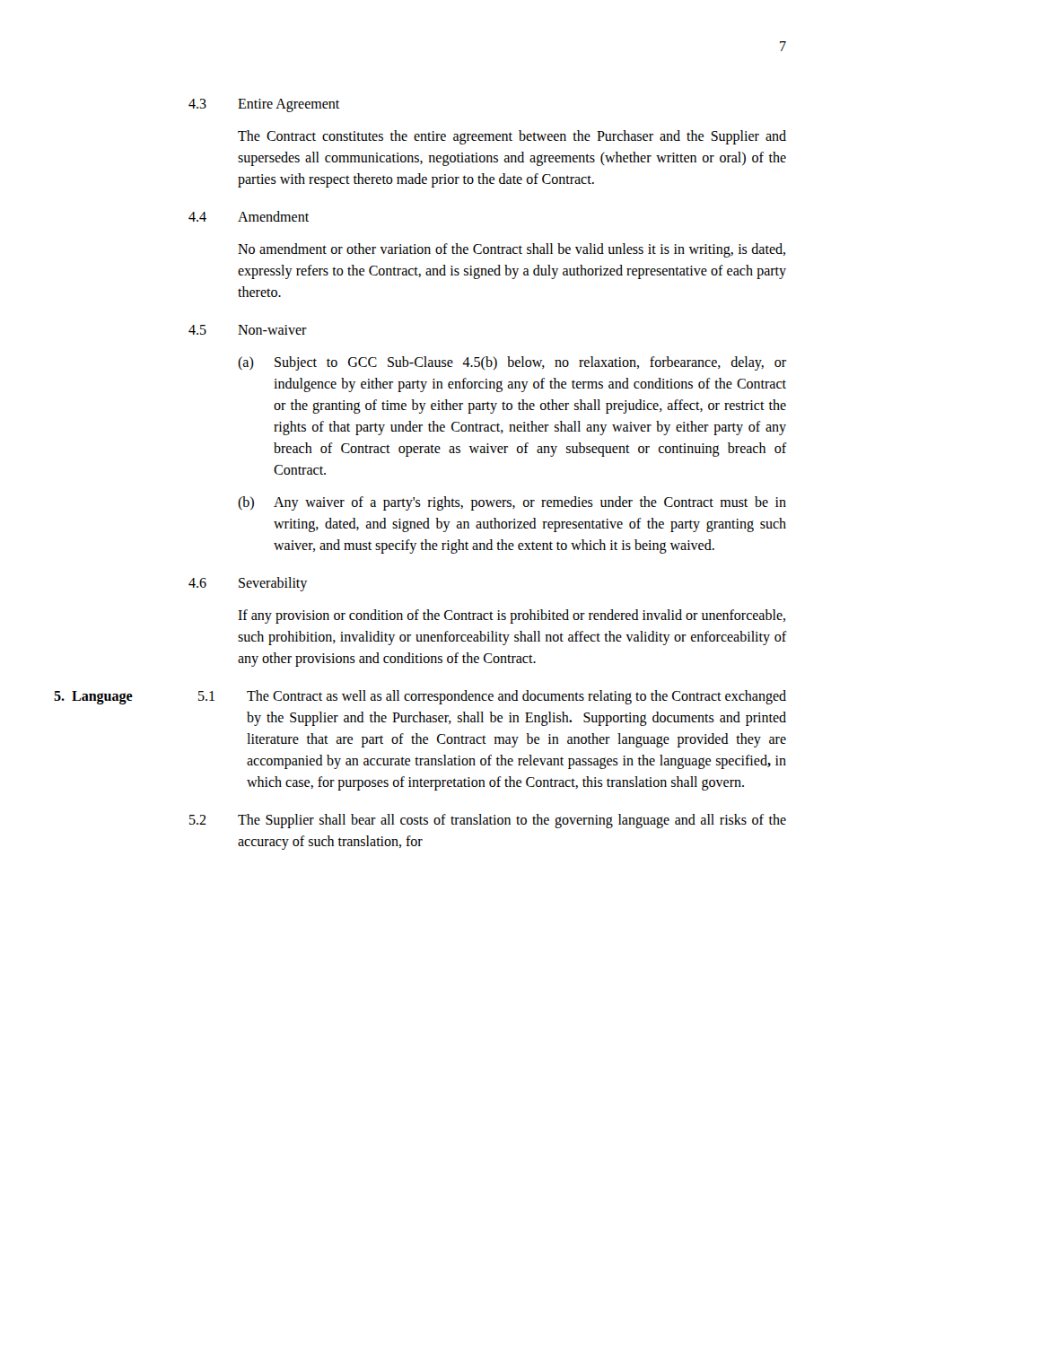7
4.3
Entire Agreement
The Contract constitutes the entire agreement between the Purchaser and the Supplier and supersedes all communications, negotiations and agreements (whether written or oral) of the parties with respect thereto made prior to the date of Contract.
4.4
Amendment
No amendment or other variation of the Contract shall be valid unless it is in writing, is dated, expressly refers to the Contract, and is signed by a duly authorized representative of each party thereto.
4.5
Non-waiver
(a)
Subject to GCC Sub-Clause 4.5(b) below, no relaxation, forbearance, delay, or indulgence by either party in enforcing any of the terms and conditions of the Contract or the granting of time by either party to the other shall prejudice, affect, or restrict the rights of that party under the Contract, neither shall any waiver by either party of any breach of Contract operate as waiver of any subsequent or continuing breach of Contract.
(b)
Any waiver of a party's rights, powers, or remedies under the Contract must be in writing, dated, and signed by an authorized representative of the party granting such waiver, and must specify the right and the extent to which it is being waived.
4.6
Severability
If any provision or condition of the Contract is prohibited or rendered invalid or unenforceable, such prohibition, invalidity or unenforceability shall not affect the validity or enforceability of any other provisions and conditions of the Contract.
5. Language
5.1
The Contract as well as all correspondence and documents relating to the Contract exchanged by the Supplier and the Purchaser, shall be in English. Supporting documents and printed literature that are part of the Contract may be in another language provided they are accompanied by an accurate translation of the relevant passages in the language specified, in which case, for purposes of interpretation of the Contract, this translation shall govern.
5.2
The Supplier shall bear all costs of translation to the governing language and all risks of the accuracy of such translation, for